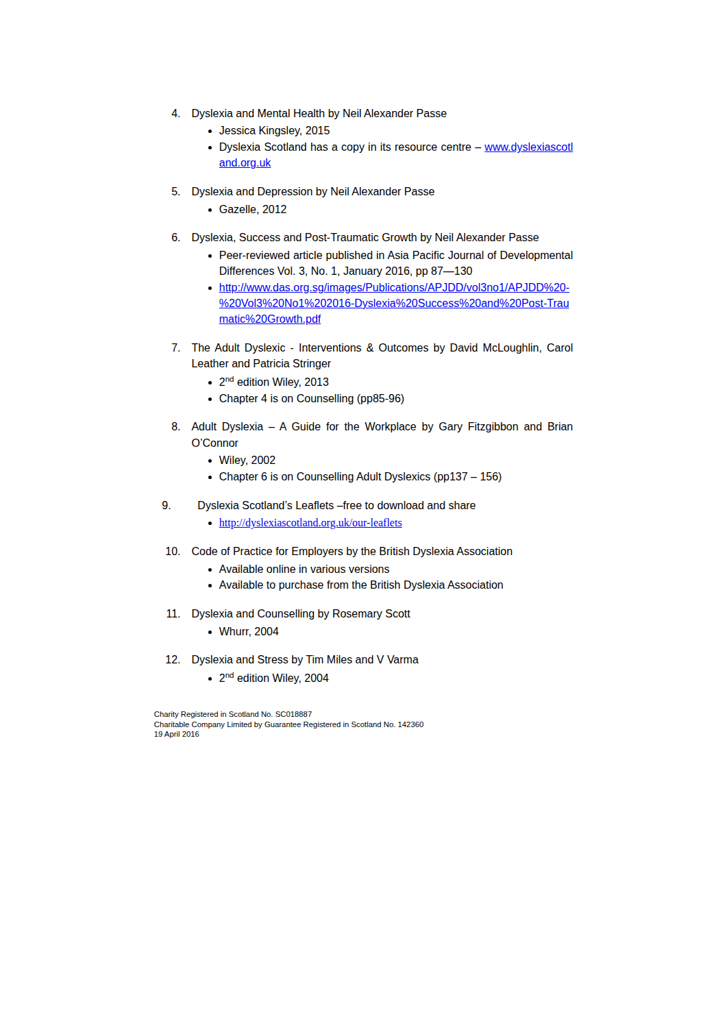Dyslexia and Mental Health by Neil Alexander Passe
Jessica Kingsley, 2015
Dyslexia Scotland has a copy in its resource centre – www.dyslexiascotland.org.uk
Dyslexia and Depression by Neil Alexander Passe
Gazelle, 2012
Dyslexia, Success and Post-Traumatic Growth by Neil Alexander Passe
Peer-reviewed article published in Asia Pacific Journal of Developmental Differences Vol. 3, No. 1, January 2016, pp 87—130
http://www.das.org.sg/images/Publications/APJDD/vol3no1/APJDD%20-%20Vol3%20No1%202016-Dyslexia%20Success%20and%20Post-Traumatic%20Growth.pdf
The Adult Dyslexic - Interventions & Outcomes by David McLoughlin, Carol Leather and Patricia Stringer
2nd edition Wiley, 2013
Chapter 4 is on Counselling (pp85-96)
Adult Dyslexia – A Guide for the Workplace by Gary Fitzgibbon and Brian O’Connor
Wiley, 2002
Chapter 6 is on Counselling Adult Dyslexics (pp137 – 156)
Dyslexia Scotland’s Leaflets –free to download and share
http://dyslexiascotland.org.uk/our-leaflets
Code of Practice for Employers by the British Dyslexia Association
Available online in various versions
Available to purchase from the British Dyslexia Association
Dyslexia and Counselling by Rosemary Scott
Whurr, 2004
Dyslexia and Stress by Tim Miles and V Varma
2nd edition Wiley, 2004
Charity Registered in Scotland No. SC018887
Charitable Company Limited by Guarantee Registered in Scotland No. 142360
19 April 2016